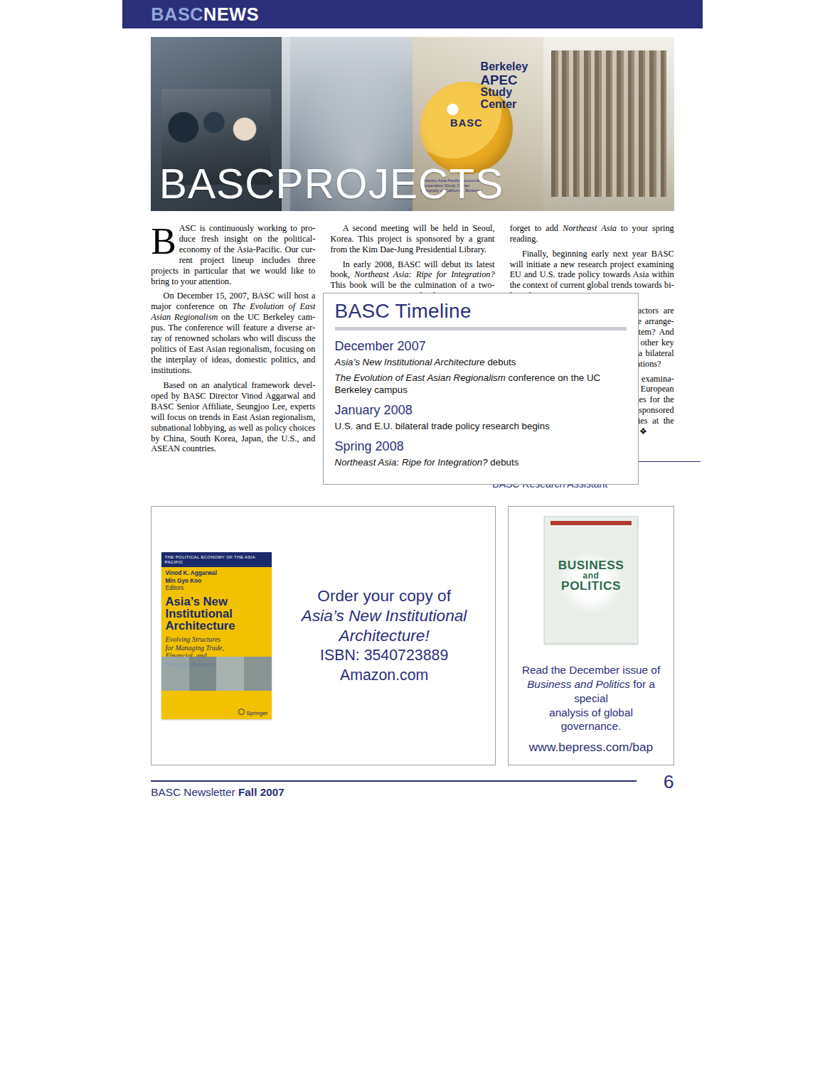BASC NEWS
Berkeley APEC Study Center
Berkeley Asia-Pacific Economic
Cooperation Study Center
University of California, Berkeley
BASCPROJECTS
BASC Timeline
December 2007
Asia’s New Institutional Architecture debuts
The Evolution of East Asian Regionalism conference on the UC Berkeley campus
January 2008
U.S. and E.U. bilateral trade policy research begins
Spring 2008
Northeast Asia: Ripe for Integration? debuts
BASC is continuously working to produce fresh insight on the political-economy of the Asia-Pacific. Our current project lineup includes three projects in particular that we would like to bring to your attention.
On December 15, 2007, BASC will host a major conference on The Evolution of East Asian Regionalism on the UC Berkeley campus. The conference will feature a diverse array of renowned scholars who will discuss the politics of East Asian regionalism, focusing on the interplay of ideas, domestic politics, and institutions.
Based on an analytical framework developed by BASC Director Vinod Aggarwal and BASC Senior Affiliate, Seungjoo Lee, experts will focus on trends in East Asian regionalism, subnational lobbying, as well as policy choices by China, South Korea, Japan, the U.S., and ASEAN countries.
A second meeting will be held in Seoul, Korea. This project is sponsored by a grant from the Kim Dae-Jung Presidential Library.
In early 2008, BASC will debut its latest book, Northeast Asia: Ripe for Integration? This book will be the culmination of a two-year project supported the East Asian Foundation in Korea. It analyzes the effectiveness of regional and interregional mechanisms for institutionalizing economic and security relations among the regions’ major powers, including China, Japan, Korea, Russia, and the U.S. Our unique approach to this subject provides an integrated analysis of economic and security trends within the region, and examines national responses to the end of the Cold War, the Asian financial crisis of 1997-1998, and 9-11. We believe this analysis will help inform thinking about navigating a path to potentially institutionalizing economic and security ties among key East Asian players. Don’t forget to add Northeast Asia to your spring reading.
Finally, beginning early next year BASC will initiate a new research project examining EU and U.S. trade policy towards Asia within the context of current global trends towards bilateral FTAs.
What political and economic factors are driving this trend? How might these arrangements affect the global trading system? And how are Asian countries, as well as other key global players, likely to respond to a bilateral preferential approach to trade negotiations?
Through a systematic analytical examination of these issues, American and European experts will consider these key issues for the global economy. This new project is sponsored by the Institute of European Studies at the University of California at Berkeley. ❖
Ross Cheriton
BASC Research Assistant
The Political Economy of the Asia Pacific
Vinod K. Aggarwal
Min Gyo Koo
Editors
Asia’s New
Institutional
Architecture
Evolving Structures
for Managing Trade,
Financial, and
Security Relations
Springer
Order your copy of
Asia’s New Institutional
Architecture!
ISBN: 3540723889
Amazon.com
BUSINESS
and
POLITICS
Read the December issue of
Business and Politics for a special
analysis of global governance. www.bepress.com/bap
BASC Newsletter Fall 2007
6